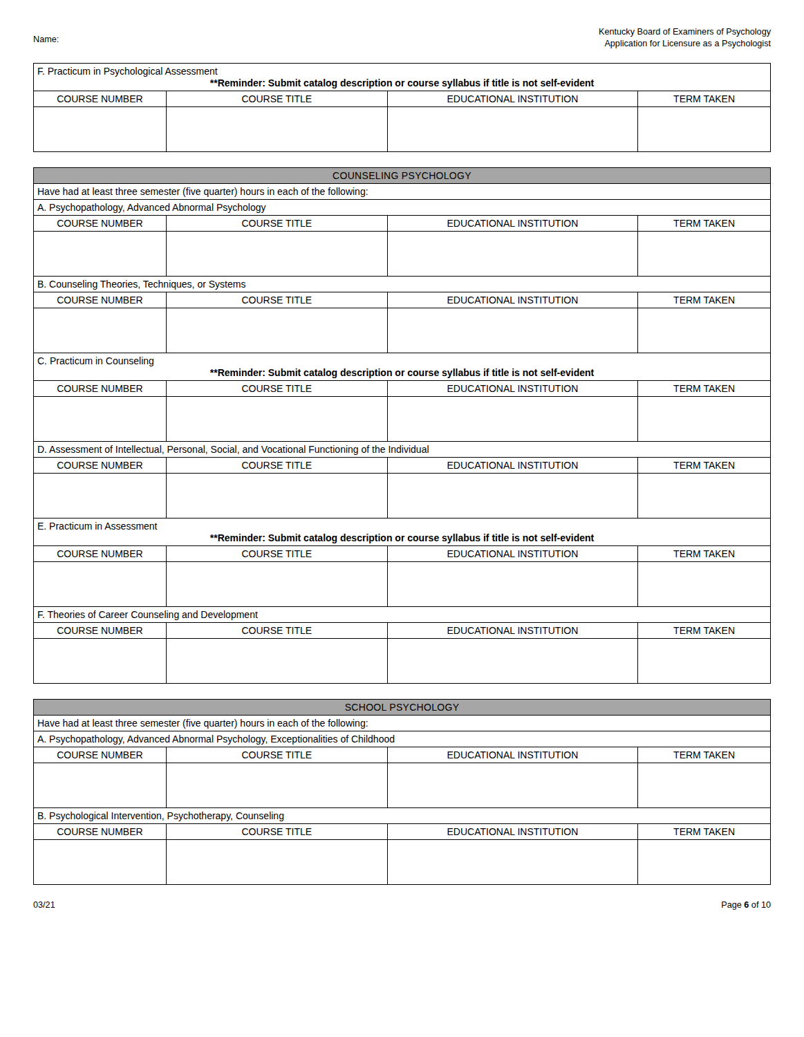Name:
Kentucky Board of Examiners of Psychology
Application for Licensure as a Psychologist
| F. Practicum in Psychological Assessment **Reminder: Submit catalog description or course syllabus if title is not self-evident |
| COURSE NUMBER | COURSE TITLE | EDUCATIONAL INSTITUTION | TERM TAKEN |
| COUNSELING PSYCHOLOGY |
| Have had at least three semester (five quarter) hours in each of the following: |
| A. Psychopathology, Advanced Abnormal Psychology |
| COURSE NUMBER | COURSE TITLE | EDUCATIONAL INSTITUTION | TERM TAKEN |
| B. Counseling Theories, Techniques, or Systems |
| COURSE NUMBER | COURSE TITLE | EDUCATIONAL INSTITUTION | TERM TAKEN |
| C. Practicum in Counseling **Reminder: Submit catalog description or course syllabus if title is not self-evident |
| COURSE NUMBER | COURSE TITLE | EDUCATIONAL INSTITUTION | TERM TAKEN |
| D. Assessment of Intellectual, Personal, Social, and Vocational Functioning of the Individual |
| COURSE NUMBER | COURSE TITLE | EDUCATIONAL INSTITUTION | TERM TAKEN |
| E. Practicum in Assessment **Reminder: Submit catalog description or course syllabus if title is not self-evident |
| COURSE NUMBER | COURSE TITLE | EDUCATIONAL INSTITUTION | TERM TAKEN |
| F. Theories of Career Counseling and Development |
| COURSE NUMBER | COURSE TITLE | EDUCATIONAL INSTITUTION | TERM TAKEN |
| SCHOOL PSYCHOLOGY |
| Have had at least three semester (five quarter) hours in each of the following: |
| A. Psychopathology, Advanced Abnormal Psychology, Exceptionalities of Childhood |
| COURSE NUMBER | COURSE TITLE | EDUCATIONAL INSTITUTION | TERM TAKEN |
| B. Psychological Intervention, Psychotherapy, Counseling |
| COURSE NUMBER | COURSE TITLE | EDUCATIONAL INSTITUTION | TERM TAKEN |
03/21
Page 6 of 10